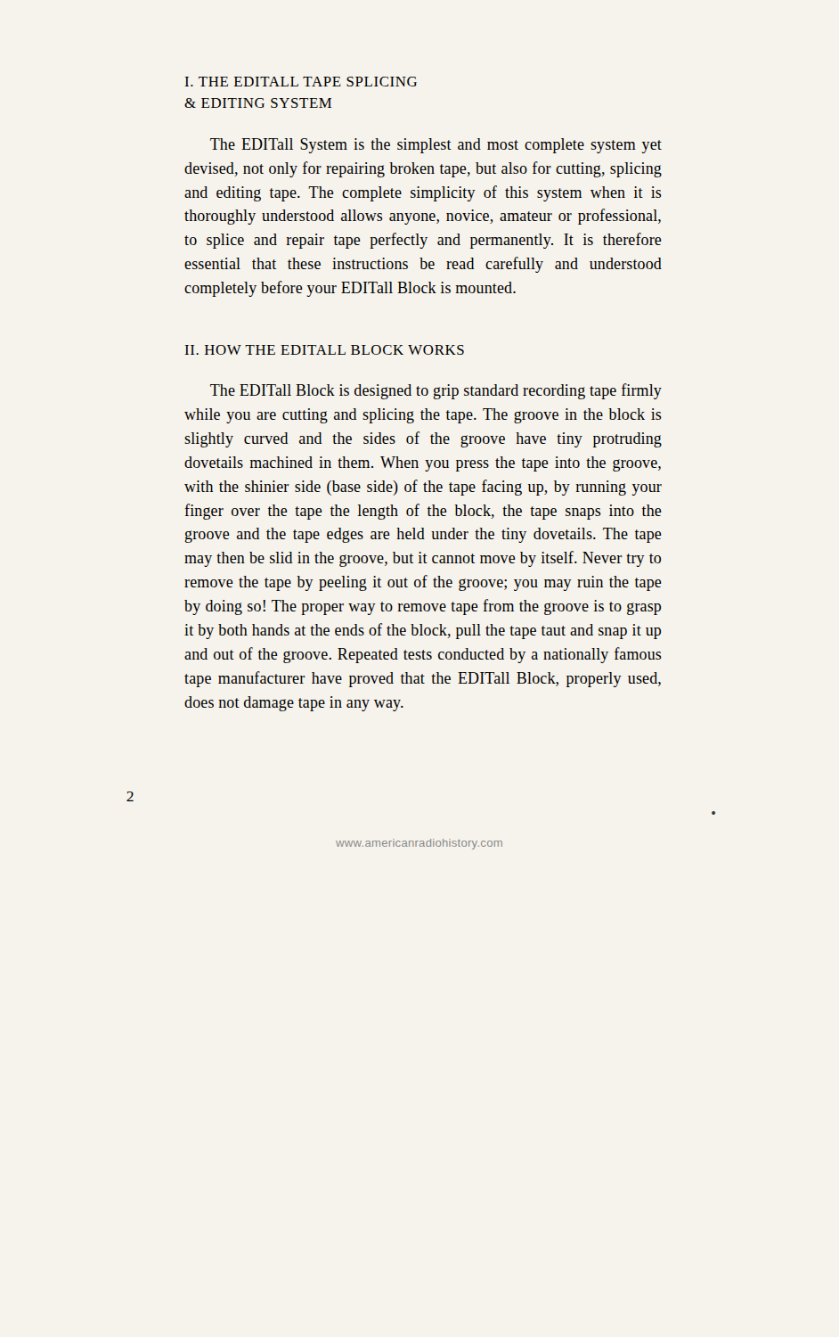I. The EDITall Tape Splicing
& Editing System
The EDITall System is the simplest and most complete system yet devised, not only for repairing broken tape, but also for cutting, splicing and editing tape. The complete simplicity of this system when it is thoroughly understood allows anyone, novice, amateur or professional, to splice and repair tape perfectly and permanently. It is therefore essential that these instructions be read carefully and understood completely before your EDITall Block is mounted.
II. How the EDITall Block Works
The EDITall Block is designed to grip standard recording tape firmly while you are cutting and splicing the tape. The groove in the block is slightly curved and the sides of the groove have tiny protruding dovetails machined in them. When you press the tape into the groove, with the shinier side (base side) of the tape facing up, by running your finger over the tape the length of the block, the tape snaps into the groove and the tape edges are held under the tiny dovetails. The tape may then be slid in the groove, but it cannot move by itself. Never try to remove the tape by peeling it out of the groove; you may ruin the tape by doing so! The proper way to remove tape from the groove is to grasp it by both hands at the ends of the block, pull the tape taut and snap it up and out of the groove. Repeated tests conducted by a nationally famous tape manufacturer have proved that the EDITall Block, properly used, does not damage tape in any way.
2
•
www.americanradiohistory.com